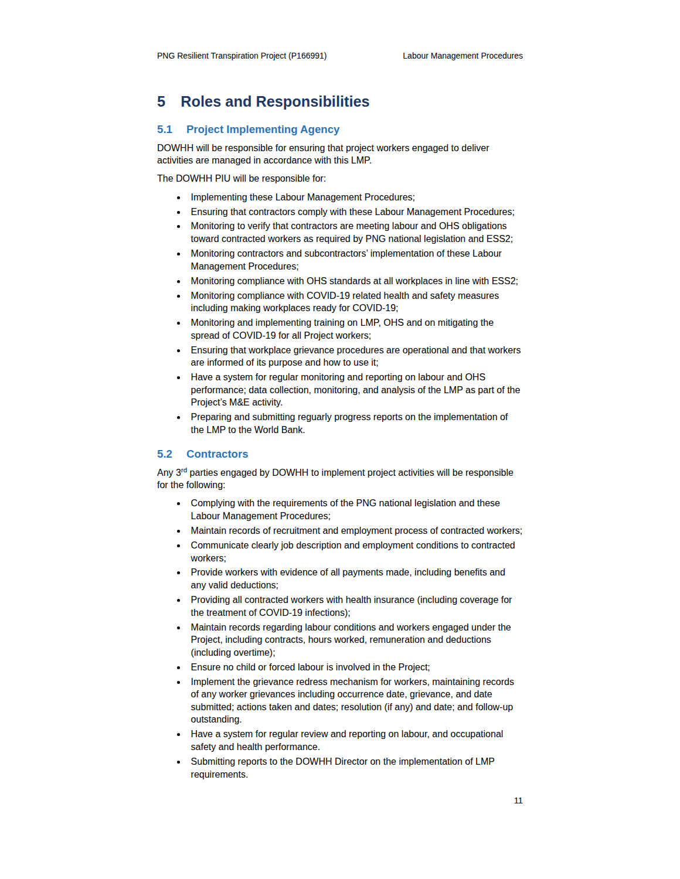PNG Resilient Transpiration Project (P166991) Labour Management Procedures
5 Roles and Responsibilities
5.1 Project Implementing Agency
DOWHH will be responsible for ensuring that project workers engaged to deliver activities are managed in accordance with this LMP.
The DOWHH PIU will be responsible for:
Implementing these Labour Management Procedures;
Ensuring that contractors comply with these Labour Management Procedures;
Monitoring to verify that contractors are meeting labour and OHS obligations toward contracted workers as required by PNG national legislation and ESS2;
Monitoring contractors and subcontractors’ implementation of these Labour Management Procedures;
Monitoring compliance with OHS standards at all workplaces in line with ESS2;
Monitoring compliance with COVID-19 related health and safety measures including making workplaces ready for COVID-19;
Monitoring and implementing training on LMP, OHS and on mitigating the spread of COVID-19 for all Project workers;
Ensuring that workplace grievance procedures are operational and that workers are informed of its purpose and how to use it;
Have a system for regular monitoring and reporting on labour and OHS performance; data collection, monitoring, and analysis of the LMP as part of the Project’s M&E activity.
Preparing and submitting reguarly progress reports on the implementation of the LMP to the World Bank.
5.2 Contractors
Any 3rd parties engaged by DOWHH to implement project activities will be responsible for the following:
Complying with the requirements of the PNG national legislation and these Labour Management Procedures;
Maintain records of recruitment and employment process of contracted workers;
Communicate clearly job description and employment conditions to contracted workers;
Provide workers with evidence of all payments made, including benefits and any valid deductions;
Providing all contracted workers with health insurance (including coverage for the treatment of COVID-19 infections);
Maintain records regarding labour conditions and workers engaged under the Project, including contracts, hours worked, remuneration and deductions (including overtime);
Ensure no child or forced labour is involved in the Project;
Implement the grievance redress mechanism for workers, maintaining records of any worker grievances including occurrence date, grievance, and date submitted; actions taken and dates; resolution (if any) and date; and follow-up outstanding.
Have a system for regular review and reporting on labour, and occupational safety and health performance.
Submitting reports to the DOWHH Director on the implementation of LMP requirements.
11